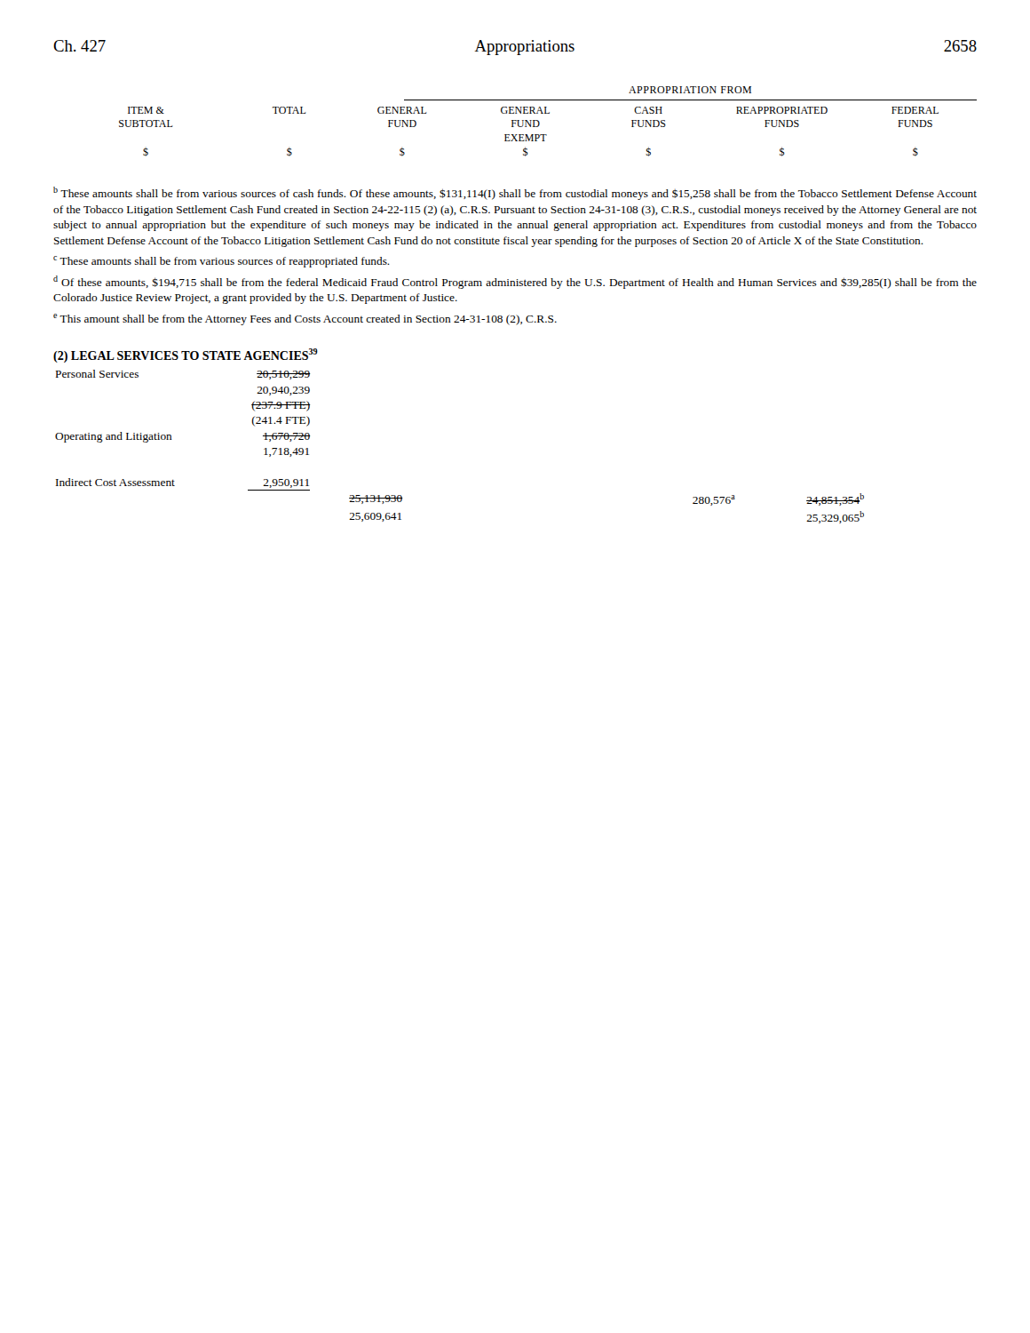Ch. 427
Appropriations
2658
APPROPRIATION FROM
| ITEM & SUBTOTAL | TOTAL | GENERAL FUND | GENERAL FUND EXEMPT | CASH FUNDS | REAPPROPRIATED FUNDS | FEDERAL FUNDS |
| $ | $ | $ | $ | $ | $ | $ |
b These amounts shall be from various sources of cash funds. Of these amounts, $131,114(I) shall be from custodial moneys and $15,258 shall be from the Tobacco Settlement Defense Account of the Tobacco Litigation Settlement Cash Fund created in Section 24-22-115 (2) (a), C.R.S. Pursuant to Section 24-31-108 (3), C.R.S., custodial moneys received by the Attorney General are not subject to annual appropriation but the expenditure of such moneys may be indicated in the annual general appropriation act. Expenditures from custodial moneys and from the Tobacco Settlement Defense Account of the Tobacco Litigation Settlement Cash Fund do not constitute fiscal year spending for the purposes of Section 20 of Article X of the State Constitution.
c These amounts shall be from various sources of reappropriated funds.
d Of these amounts, $194,715 shall be from the federal Medicaid Fraud Control Program administered by the U.S. Department of Health and Human Services and $39,285(I) shall be from the Colorado Justice Review Project, a grant provided by the U.S. Department of Justice.
e This amount shall be from the Attorney Fees and Costs Account created in Section 24-31-108 (2), C.R.S.
(2) LEGAL SERVICES TO STATE AGENCIES39
| Personal Services | 20,510,299 | | | | | | |
| | 20,940,239 | | | | | | |
| | (237.9 FTE) | | | | | | |
| | (241.4 FTE) | | | | | | |
| Operating and Litigation | 1,670,720 | | | | | | |
| | 1,718,491 | | | | | | |
| Indirect Cost Assessment | 2,950,911 | | | | | | |
| | | 25,131,930 | | | 280,576 a | 24,851,354 b | |
| | | 25,609,641 | | | | 25,329,065 b | |